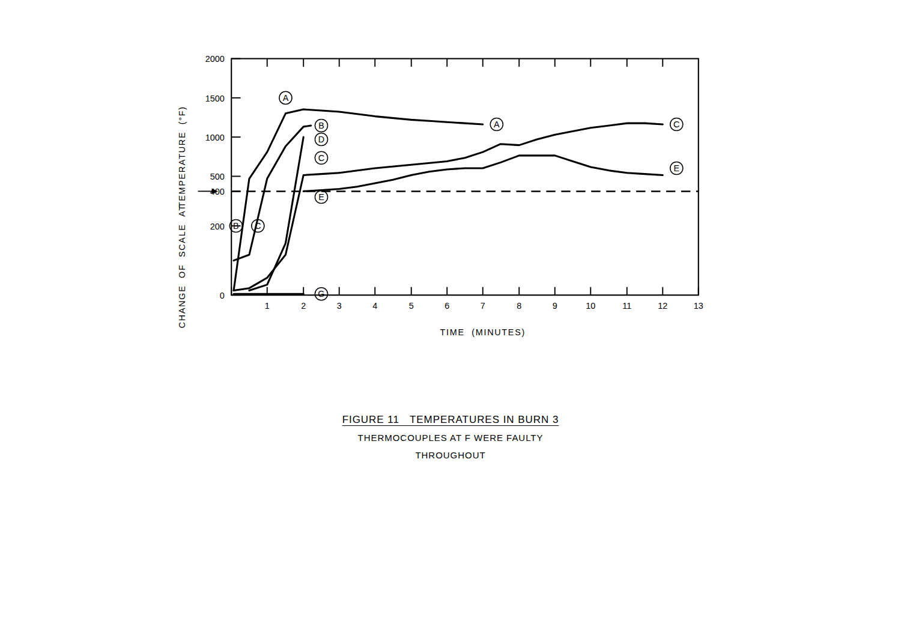Figure 11 — Temperatures in Burn 3 Line graph of temperature in degrees Fahrenheit versus time in minutes for thermocouple locations A through G. Thermocouples at F were faulty throughout. 2000 1500 1000 500 400 200 0 1 2 3 4 5 6 7 8 9 10 11 12 13 TIME (MINUTES) TEMPERATURE (°F) CHANGE OF SCALE AT A A B B C C C D E E G
Figure 11 Temperatures in Burn 3
Thermocouples at F were faulty
throughout